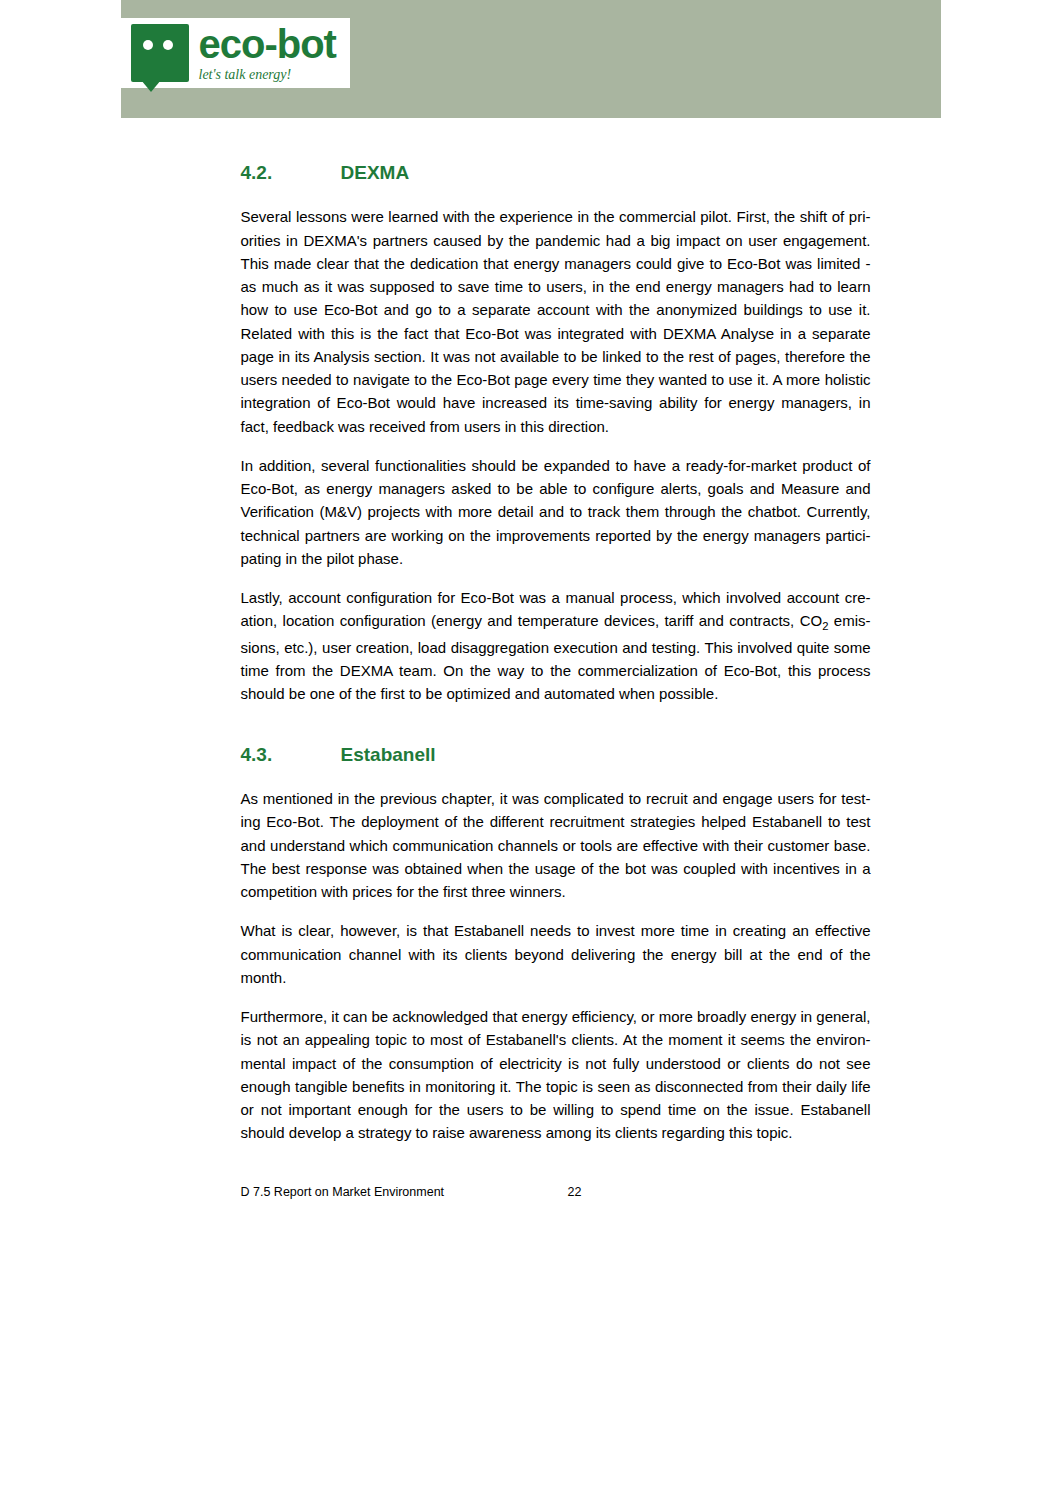eco-bot
let's talk energy!
4.2. DEXMA
Several lessons were learned with the experience in the commercial pilot. First, the shift of priorities in DEXMA's partners caused by the pandemic had a big impact on user engagement. This made clear that the dedication that energy managers could give to Eco-Bot was limited - as much as it was supposed to save time to users, in the end energy managers had to learn how to use Eco-Bot and go to a separate account with the anonymized buildings to use it. Related with this is the fact that Eco-Bot was integrated with DEXMA Analyse in a separate page in its Analysis section. It was not available to be linked to the rest of pages, therefore the users needed to navigate to the Eco-Bot page every time they wanted to use it. A more holistic integration of Eco-Bot would have increased its time-saving ability for energy managers, in fact, feedback was received from users in this direction.
In addition, several functionalities should be expanded to have a ready-for-market product of Eco-Bot, as energy managers asked to be able to configure alerts, goals and Measure and Verification (M&V) projects with more detail and to track them through the chatbot. Currently, technical partners are working on the improvements reported by the energy managers participating in the pilot phase.
Lastly, account configuration for Eco-Bot was a manual process, which involved account creation, location configuration (energy and temperature devices, tariff and contracts, CO2 emissions, etc.), user creation, load disaggregation execution and testing. This involved quite some time from the DEXMA team. On the way to the commercialization of Eco-Bot, this process should be one of the first to be optimized and automated when possible.
4.3. Estabanell
As mentioned in the previous chapter, it was complicated to recruit and engage users for testing Eco-Bot. The deployment of the different recruitment strategies helped Estabanell to test and understand which communication channels or tools are effective with their customer base. The best response was obtained when the usage of the bot was coupled with incentives in a competition with prices for the first three winners.
What is clear, however, is that Estabanell needs to invest more time in creating an effective communication channel with its clients beyond delivering the energy bill at the end of the month.
Furthermore, it can be acknowledged that energy efficiency, or more broadly energy in general, is not an appealing topic to most of Estabanell's clients. At the moment it seems the environmental impact of the consumption of electricity is not fully understood or clients do not see enough tangible benefits in monitoring it. The topic is seen as disconnected from their daily life or not important enough for the users to be willing to spend time on the issue. Estabanell should develop a strategy to raise awareness among its clients regarding this topic.
D 7.5 Report on Market Environment 22